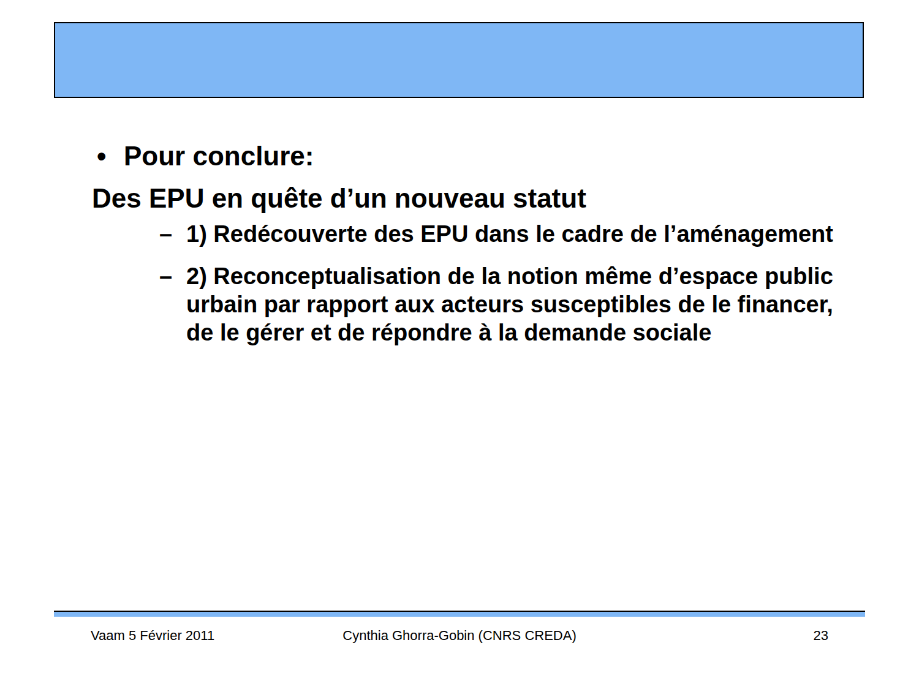Pour conclure:
Des EPU en quête d’un nouveau statut
1) Redécouverte des EPU dans le cadre de l’aménagement
2) Reconceptualisation de la notion même d’espace public urbain par rapport aux acteurs susceptibles de le financer, de le gérer et de répondre à la demande sociale
Vaam 5 Février 2011 Cynthia Ghorra-Gobin (CNRS CREDA) 23